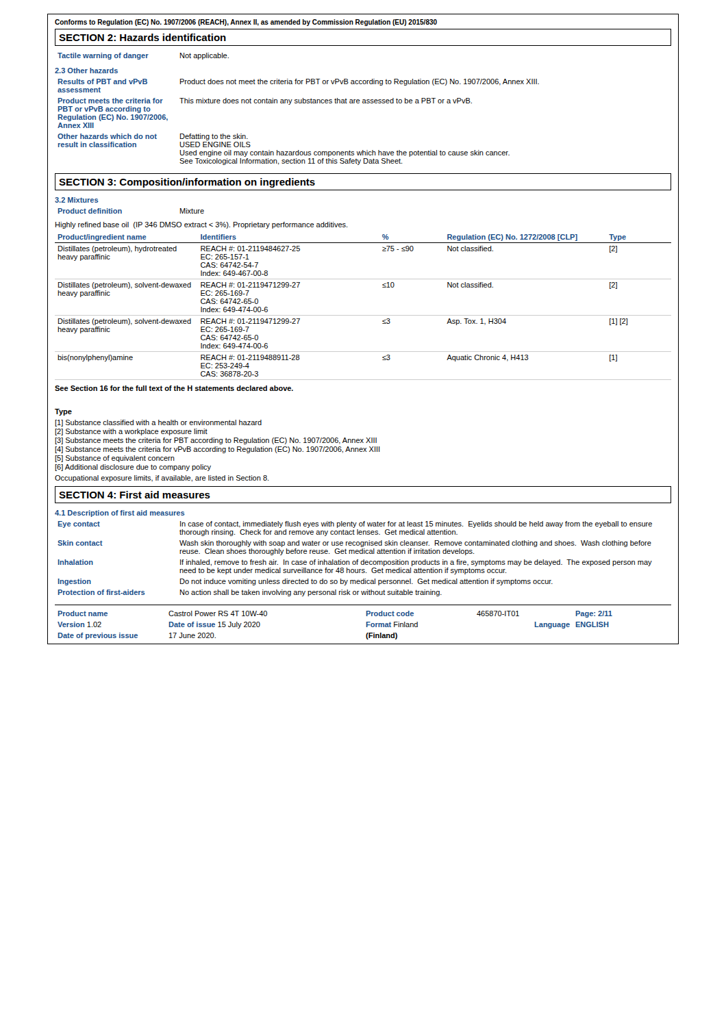Conforms to Regulation (EC) No. 1907/2006 (REACH), Annex II, as amended by Commission Regulation (EU) 2015/830
SECTION 2: Hazards identification
| Tactile warning of danger | Not applicable. |
2.3 Other hazards
| Results of PBT and vPvB assessment | Product does not meet the criteria for PBT or vPvB according to Regulation (EC) No. 1907/2006, Annex XIII. |
| Product meets the criteria for PBT or vPvB according to Regulation (EC) No. 1907/2006, Annex XIII | This mixture does not contain any substances that are assessed to be a PBT or a vPvB. |
| Other hazards which do not result in classification | Defatting to the skin. USED ENGINE OILS Used engine oil may contain hazardous components which have the potential to cause skin cancer. See Toxicological Information, section 11 of this Safety Data Sheet. |
SECTION 3: Composition/information on ingredients
3.2 Mixtures
| Product definition | Mixture |
Highly refined base oil (IP 346 DMSO extract < 3%). Proprietary performance additives.
| Product/ingredient name | Identifiers | % | Regulation (EC) No. 1272/2008 [CLP] | Type |
| --- | --- | --- | --- | --- |
| Distillates (petroleum), hydrotreated heavy paraffinic | REACH #: 01-2119484627-25 EC: 265-157-1 CAS: 64742-54-7 Index: 649-467-00-8 | ≥75 - ≤90 | Not classified. | [2] |
| Distillates (petroleum), solvent-dewaxed heavy paraffinic | REACH #: 01-2119471299-27 EC: 265-169-7 CAS: 64742-65-0 Index: 649-474-00-6 | ≤10 | Not classified. | [2] |
| Distillates (petroleum), solvent-dewaxed heavy paraffinic | REACH #: 01-2119471299-27 EC: 265-169-7 CAS: 64742-65-0 Index: 649-474-00-6 | ≤3 | Asp. Tox. 1, H304 | [1] [2] |
| bis(nonylphenyl)amine | REACH #: 01-2119488911-28 EC: 253-249-4 CAS: 36878-20-3 | ≤3 | Aquatic Chronic 4, H413 | [1] |
See Section 16 for the full text of the H statements declared above.
Type
[1] Substance classified with a health or environmental hazard
[2] Substance with a workplace exposure limit
[3] Substance meets the criteria for PBT according to Regulation (EC) No. 1907/2006, Annex XIII
[4] Substance meets the criteria for vPvB according to Regulation (EC) No. 1907/2006, Annex XIII
[5] Substance of equivalent concern
[6] Additional disclosure due to company policy
Occupational exposure limits, if available, are listed in Section 8.
SECTION 4: First aid measures
4.1 Description of first aid measures
| Eye contact | In case of contact, immediately flush eyes with plenty of water for at least 15 minutes. Eyelids should be held away from the eyeball to ensure thorough rinsing. Check for and remove any contact lenses. Get medical attention. |
| Skin contact | Wash skin thoroughly with soap and water or use recognised skin cleanser. Remove contaminated clothing and shoes. Wash clothing before reuse. Clean shoes thoroughly before reuse. Get medical attention if irritation develops. |
| Inhalation | If inhaled, remove to fresh air. In case of inhalation of decomposition products in a fire, symptoms may be delayed. The exposed person may need to be kept under medical surveillance for 48 hours. Get medical attention if symptoms occur. |
| Ingestion | Do not induce vomiting unless directed to do so by medical personnel. Get medical attention if symptoms occur. |
| Protection of first-aiders | No action shall be taken involving any personal risk or without suitable training. |
| Product name | Castrol Power RS 4T 10W-40 | Product code | 465870-IT01 | Page: 2/11 |
| Version 1.02 | Date of issue 15 July 2020 | Format Finland | Language | ENGLISH |
| Date of previous issue | 17 June 2020. | (Finland) | | |